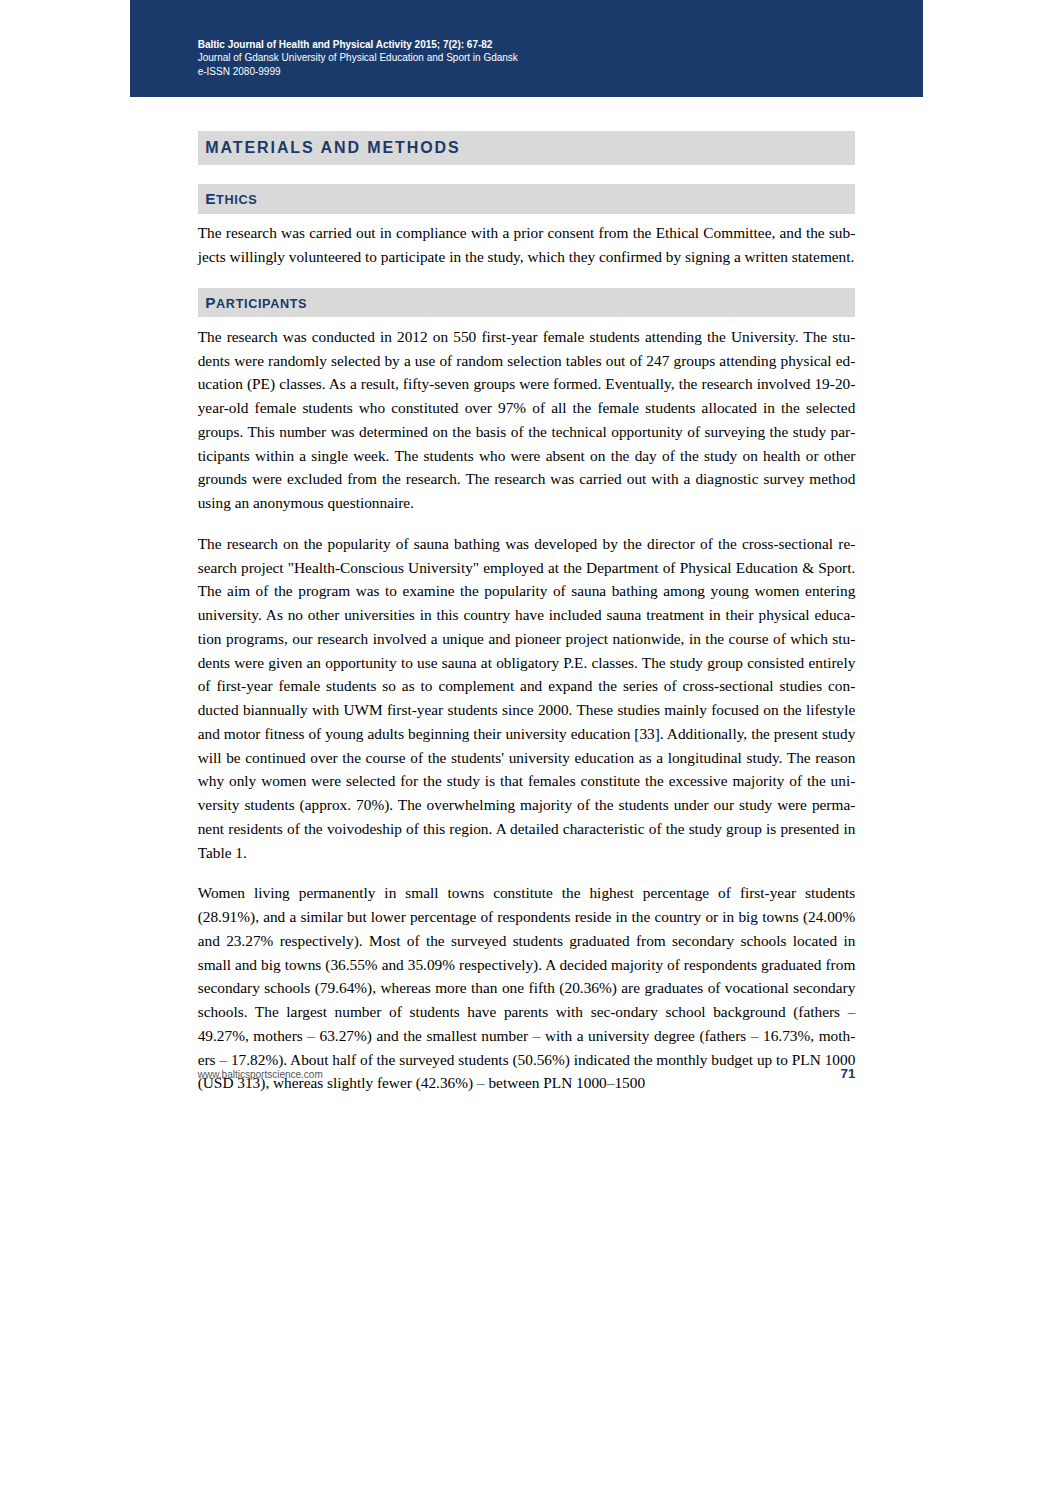Baltic Journal of Health and Physical Activity 2015; 7(2): 67-82
Journal of Gdansk University of Physical Education and Sport in Gdansk
e-ISSN 2080-9999
Materials and methods
ETHICS
The research was carried out in compliance with a prior consent from the Ethical Committee, and the subjects willingly volunteered to participate in the study, which they confirmed by signing a written statement.
PARTICIPANTS
The research was conducted in 2012 on 550 first-year female students attending the University. The students were randomly selected by a use of random selection tables out of 247 groups attending physical education (PE) classes. As a result, fifty-seven groups were formed. Eventually, the research involved 19-20-year-old female students who constituted over 97% of all the female students allocated in the selected groups. This number was determined on the basis of the technical opportunity of surveying the study participants within a single week. The students who were absent on the day of the study on health or other grounds were excluded from the research. The research was carried out with a diagnostic survey method using an anonymous questionnaire.
The research on the popularity of sauna bathing was developed by the director of the cross-sectional research project "Health-Conscious University" employed at the Department of Physical Education & Sport. The aim of the program was to examine the popularity of sauna bathing among young women entering university. As no other universities in this country have included sauna treatment in their physical education programs, our research involved a unique and pioneer project nationwide, in the course of which students were given an opportunity to use sauna at obligatory P.E. classes. The study group consisted entirely of first-year female students so as to complement and expand the series of cross-sectional studies conducted biannually with UWM first-year students since 2000. These studies mainly focused on the lifestyle and motor fitness of young adults beginning their university education [33]. Additionally, the present study will be continued over the course of the students' university education as a longitudinal study. The reason why only women were selected for the study is that females constitute the excessive majority of the university students (approx. 70%). The overwhelming majority of the students under our study were permanent residents of the voivodeship of this region. A detailed characteristic of the study group is presented in Table 1.
Women living permanently in small towns constitute the highest percentage of first-year students (28.91%), and a similar but lower percentage of respondents reside in the country or in big towns (24.00% and 23.27% respectively). Most of the surveyed students graduated from secondary schools located in small and big towns (36.55% and 35.09% respectively). A decided majority of respondents graduated from secondary schools (79.64%), whereas more than one fifth (20.36%) are graduates of vocational secondary schools. The largest number of students have parents with sec-ondary school background (fathers – 49.27%, mothers – 63.27%) and the smallest number – with a university degree (fathers – 16.73%, mothers – 17.82%). About half of the surveyed students (50.56%) indicated the monthly budget up to PLN 1000 (USD 313), whereas slightly fewer (42.36%) – between PLN 1000–1500
www.balticsportscience.com 71